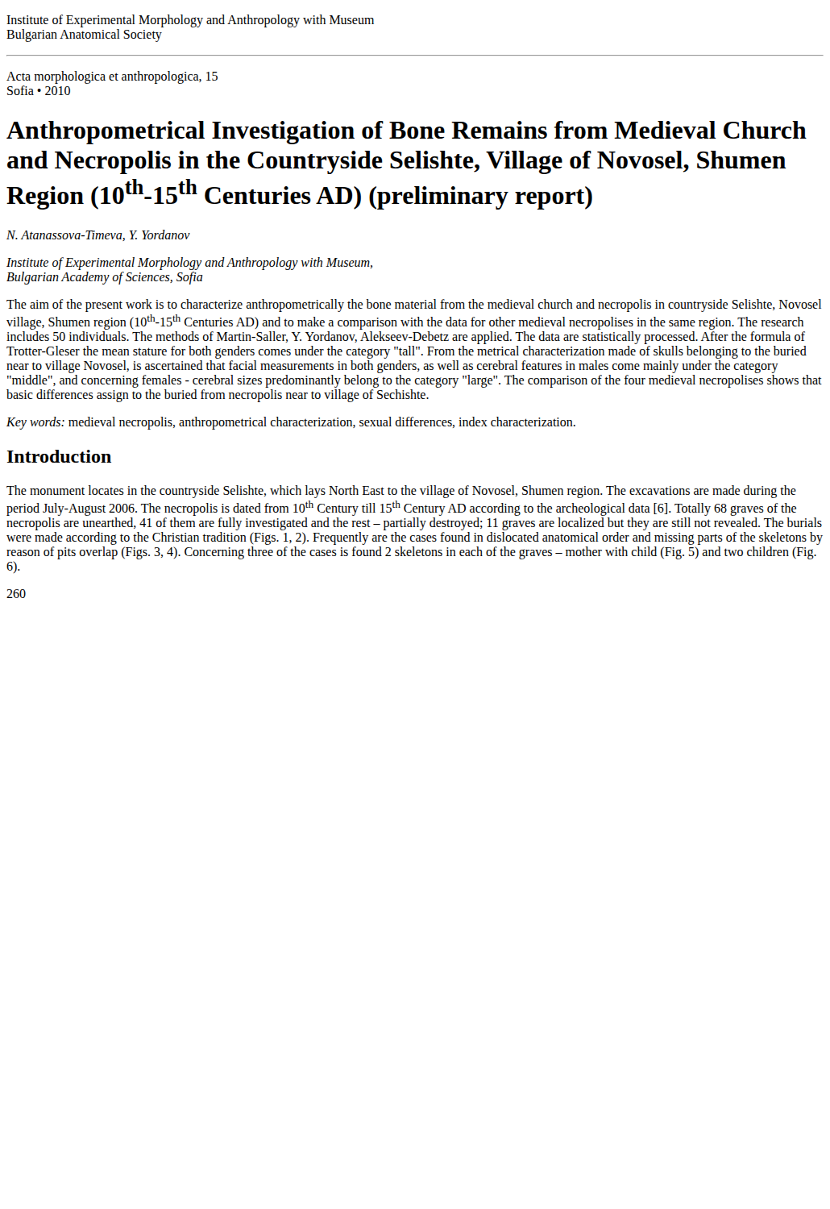Institute of Experimental Morphology and Anthropology with Museum
Bulgarian Anatomical Society
Acta morphologica et anthropologica, 15
Sofia • 2010
Anthropometrical Investigation of Bone Remains from Medieval Church and Necropolis in the Countryside Selishte, Village of Novosel, Shumen Region (10th-15th Centuries AD) (preliminary report)
N. Atanassova-Timeva, Y. Yordanov
Institute of Experimental Morphology and Anthropology with Museum,
Bulgarian Academy of Sciences, Sofia
The aim of the present work is to characterize anthropometrically the bone material from the medieval church and necropolis in countryside Selishte, Novosel village, Shumen region (10th-15th Centuries AD) and to make a comparison with the data for other medieval necropolises in the same region. The research includes 50 individuals. The methods of Martin-Saller, Y. Yordanov, Alekseev-Debetz are applied. The data are statistically processed. After the formula of Trotter-Gleser the mean stature for both genders comes under the category "tall". From the metrical characterization made of skulls belonging to the buried near to village Novosel, is ascertained that facial measurements in both genders, as well as cerebral features in males come mainly under the category "middle", and concerning females - cerebral sizes predominantly belong to the category "large". The comparison of the four medieval necropolises shows that basic differences assign to the buried from necropolis near to village of Sechishte.
Key words: medieval necropolis, anthropometrical characterization, sexual differences, index characterization.
Introduction
The monument locates in the countryside Selishte, which lays North East to the village of Novosel, Shumen region. The excavations are made during the period July-August 2006. The necropolis is dated from 10th Century till 15th Century AD according to the archeological data [6]. Totally 68 graves of the necropolis are unearthed, 41 of them are fully investigated and the rest – partially destroyed; 11 graves are localized but they are still not revealed. The burials were made according to the Christian tradition (Figs. 1, 2). Frequently are the cases found in dislocated anatomical order and missing parts of the skeletons by reason of pits overlap (Figs. 3, 4). Concerning three of the cases is found 2 skeletons in each of the graves – mother with child (Fig. 5) and two children (Fig. 6).
260